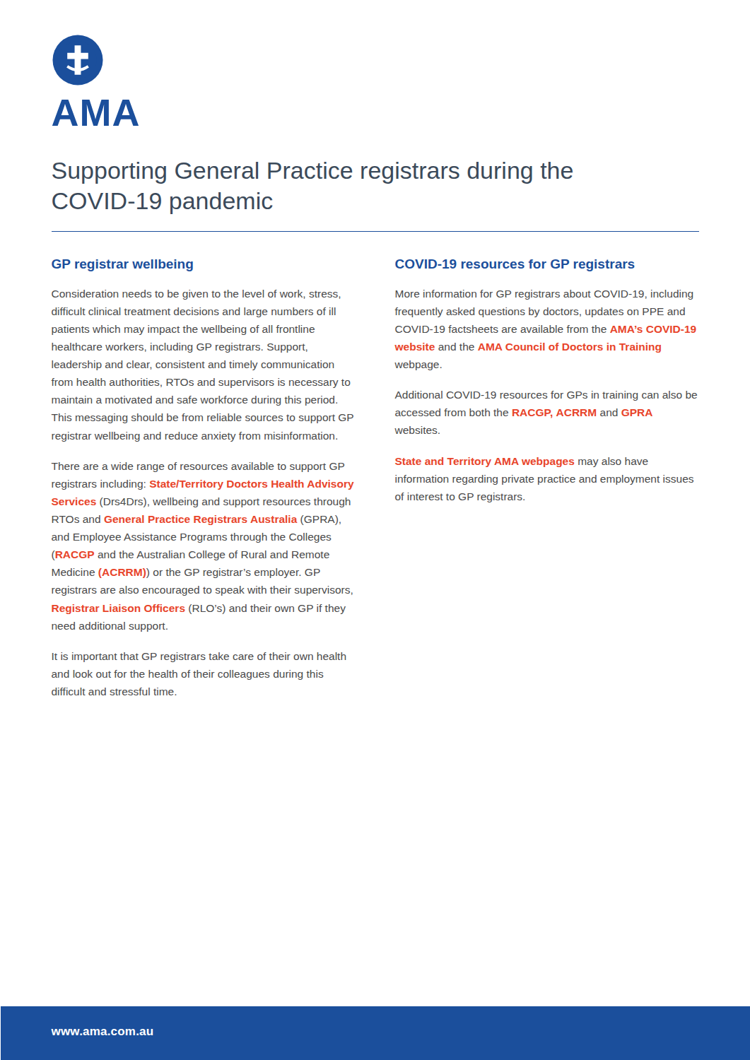AMA
Supporting General Practice registrars during the
COVID-19 pandemic
GP registrar wellbeing
Consideration needs to be given to the level of work, stress, difficult clinical treatment decisions and large numbers of ill patients which may impact the wellbeing of all frontline healthcare workers, including GP registrars. Support, leadership and clear, consistent and timely communication from health authorities, RTOs and supervisors is necessary to maintain a motivated and safe workforce during this period. This messaging should be from reliable sources to support GP registrar wellbeing and reduce anxiety from misinformation.
There are a wide range of resources available to support GP registrars including: State/Territory Doctors Health Advisory Services (Drs4Drs), wellbeing and support resources through RTOs and General Practice Registrars Australia (GPRA), and Employee Assistance Programs through the Colleges (RACGP and the Australian College of Rural and Remote Medicine (ACRRM)) or the GP registrar’s employer. GP registrars are also encouraged to speak with their supervisors, Registrar Liaison Officers (RLO’s) and their own GP if they need additional support.
It is important that GP registrars take care of their own health and look out for the health of their colleagues during this difficult and stressful time.
COVID-19 resources for GP registrars
More information for GP registrars about COVID-19, including frequently asked questions by doctors, updates on PPE and COVID-19 factsheets are available from the AMA’s COVID-19 website and the AMA Council of Doctors in Training webpage.
Additional COVID-19 resources for GPs in training can also be accessed from both the RACGP, ACRRM and GPRA websites.
State and Territory AMA webpages may also have information regarding private practice and employment issues of interest to GP registrars.
www.ama.com.au